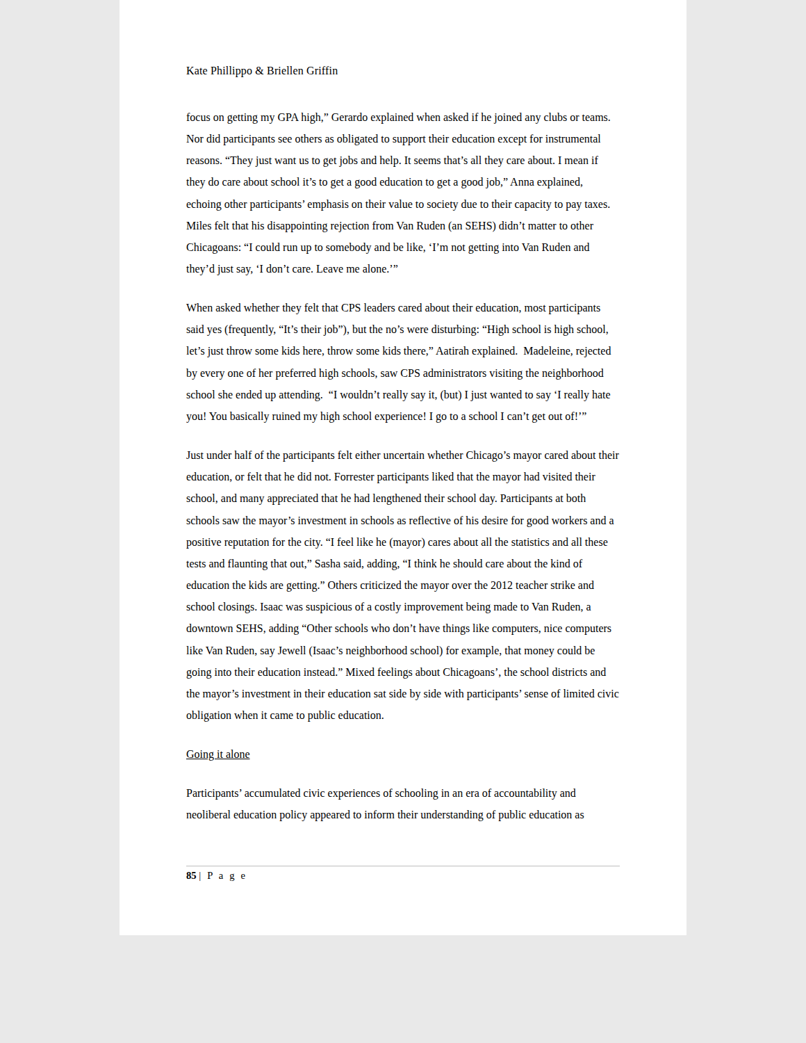Kate Phillippo & Briellen Griffin
focus on getting my GPA high,” Gerardo explained when asked if he joined any clubs or teams. Nor did participants see others as obligated to support their education except for instrumental reasons. “They just want us to get jobs and help. It seems that’s all they care about. I mean if they do care about school it’s to get a good education to get a good job,” Anna explained, echoing other participants’ emphasis on their value to society due to their capacity to pay taxes. Miles felt that his disappointing rejection from Van Ruden (an SEHS) didn’t matter to other Chicagoans: “I could run up to somebody and be like, ‘I’m not getting into Van Ruden and they’d just say, ‘I don’t care. Leave me alone.’”
When asked whether they felt that CPS leaders cared about their education, most participants said yes (frequently, “It’s their job”), but the no’s were disturbing: “High school is high school, let’s just throw some kids here, throw some kids there,” Aatirah explained. Madeleine, rejected by every one of her preferred high schools, saw CPS administrators visiting the neighborhood school she ended up attending. “I wouldn’t really say it, (but) I just wanted to say ‘I really hate you! You basically ruined my high school experience! I go to a school I can’t get out of!’”
Just under half of the participants felt either uncertain whether Chicago’s mayor cared about their education, or felt that he did not. Forrester participants liked that the mayor had visited their school, and many appreciated that he had lengthened their school day. Participants at both schools saw the mayor’s investment in schools as reflective of his desire for good workers and a positive reputation for the city. “I feel like he (mayor) cares about all the statistics and all these tests and flaunting that out,” Sasha said, adding, “I think he should care about the kind of education the kids are getting.” Others criticized the mayor over the 2012 teacher strike and school closings. Isaac was suspicious of a costly improvement being made to Van Ruden, a downtown SEHS, adding “Other schools who don’t have things like computers, nice computers like Van Ruden, say Jewell (Isaac’s neighborhood school) for example, that money could be going into their education instead.” Mixed feelings about Chicagoans’, the school districts and the mayor’s investment in their education sat side by side with participants’ sense of limited civic obligation when it came to public education.
Going it alone
Participants’ accumulated civic experiences of schooling in an era of accountability and neoliberal education policy appeared to inform their understanding of public education as
85 | P a g e